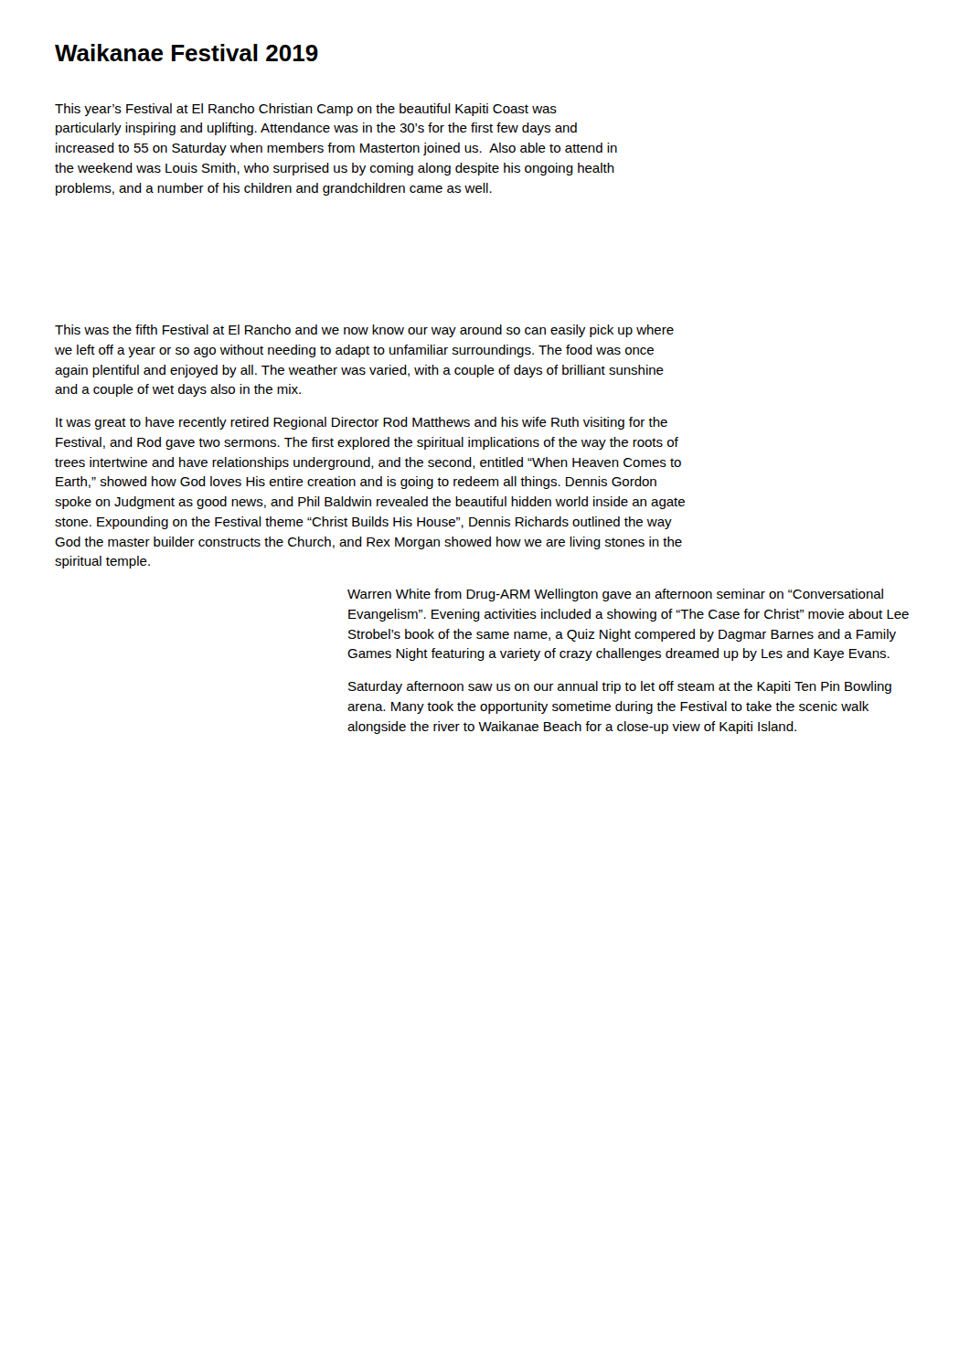Waikanae Festival 2019
This year’s Festival at El Rancho Christian Camp on the beautiful Kapiti Coast was particularly inspiring and uplifting. Attendance was in the 30’s for the first few days and increased to 55 on Saturday when members from Masterton joined us. Also able to attend in the weekend was Louis Smith, who surprised us by coming along despite his ongoing health problems, and a number of his children and grandchildren came as well.
This was the fifth Festival at El Rancho and we now know our way around so can easily pick up where we left off a year or so ago without needing to adapt to unfamiliar surroundings. The food was once again plentiful and enjoyed by all. The weather was varied, with a couple of days of brilliant sunshine and a couple of wet days also in the mix.
It was great to have recently retired Regional Director Rod Matthews and his wife Ruth visiting for the Festival, and Rod gave two sermons. The first explored the spiritual implications of the way the roots of trees intertwine and have relationships underground, and the second, entitled “When Heaven Comes to Earth,” showed how God loves His entire creation and is going to redeem all things. Dennis Gordon spoke on Judgment as good news, and Phil Baldwin revealed the beautiful hidden world inside an agate stone. Expounding on the Festival theme “Christ Builds His House”, Dennis Richards outlined the way God the master builder constructs the Church, and Rex Morgan showed how we are living stones in the spiritual temple.
Warren White from Drug-ARM Wellington gave an afternoon seminar on “Conversational Evangelism”. Evening activities included a showing of “The Case for Christ” movie about Lee Strobel’s book of the same name, a Quiz Night compered by Dagmar Barnes and a Family Games Night featuring a variety of crazy challenges dreamed up by Les and Kaye Evans.
Saturday afternoon saw us on our annual trip to let off steam at the Kapiti Ten Pin Bowling arena. Many took the opportunity sometime during the Festival to take the scenic walk alongside the river to Waikanae Beach for a close-up view of Kapiti Island.